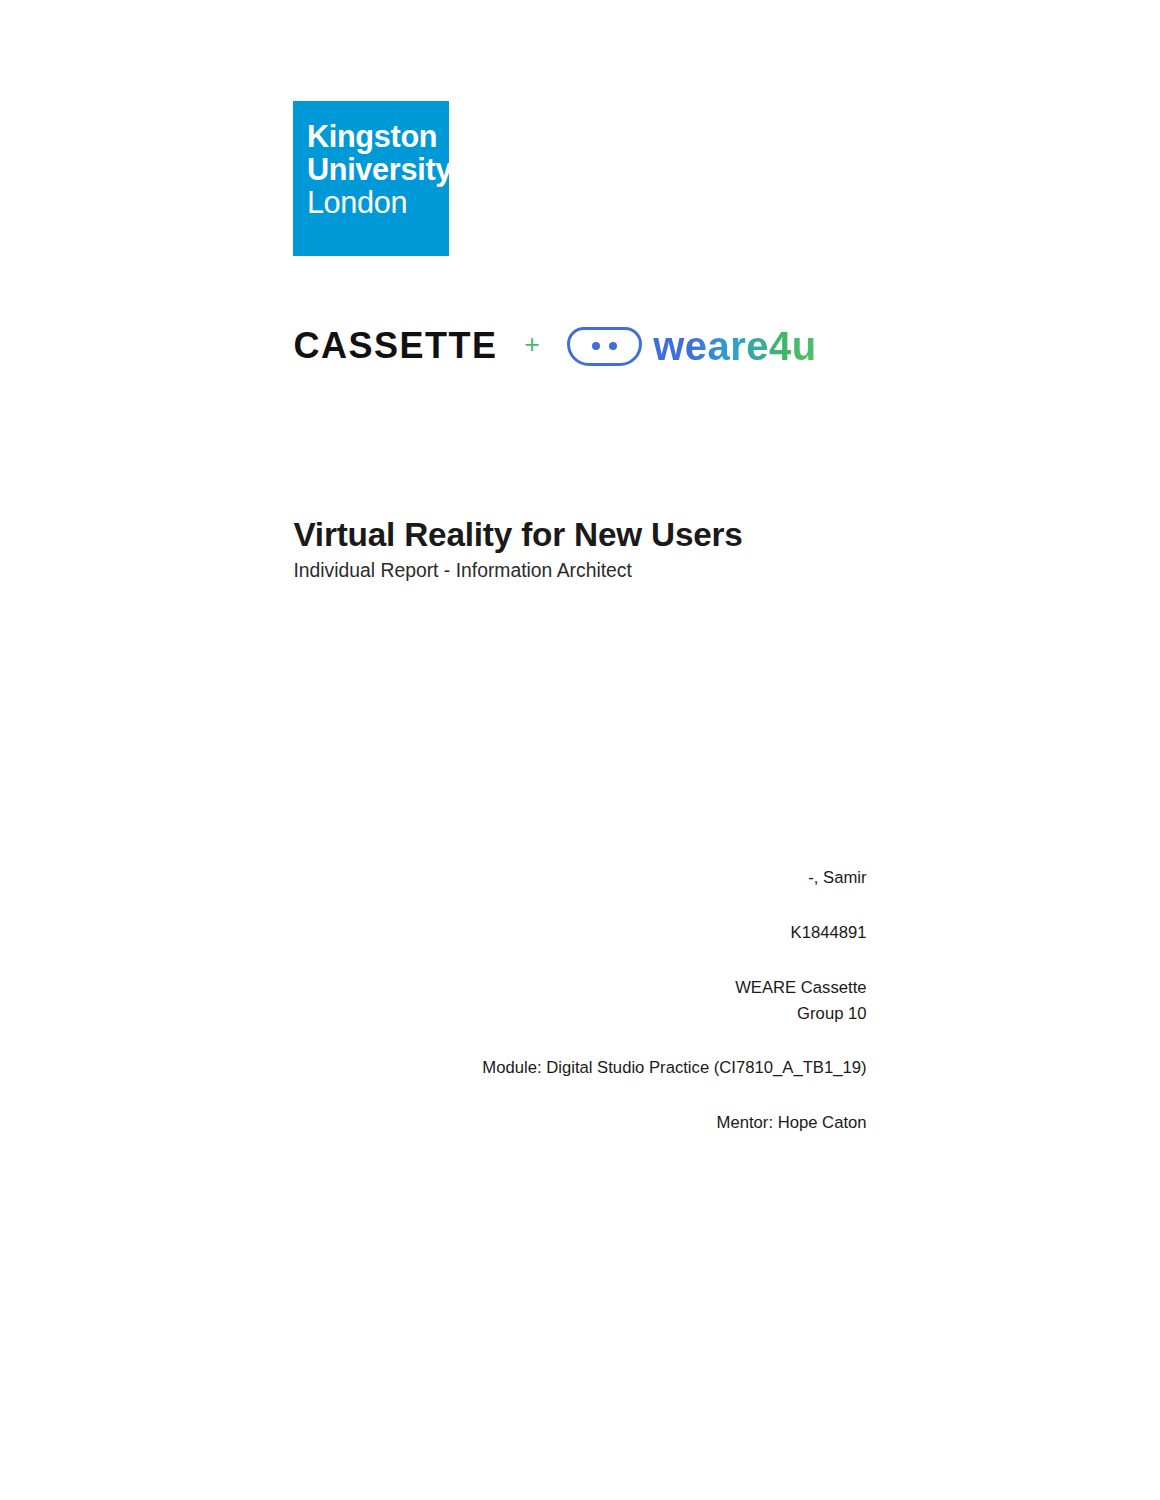Kingston University London
CASSETTE
+
weare4u
Virtual Reality for New Users
Individual Report - Information Architect
-, Samir
K1844891
WEARE Cassette
Group 10
Module: Digital Studio Practice (CI7810_A_TB1_19)
Mentor: Hope Caton